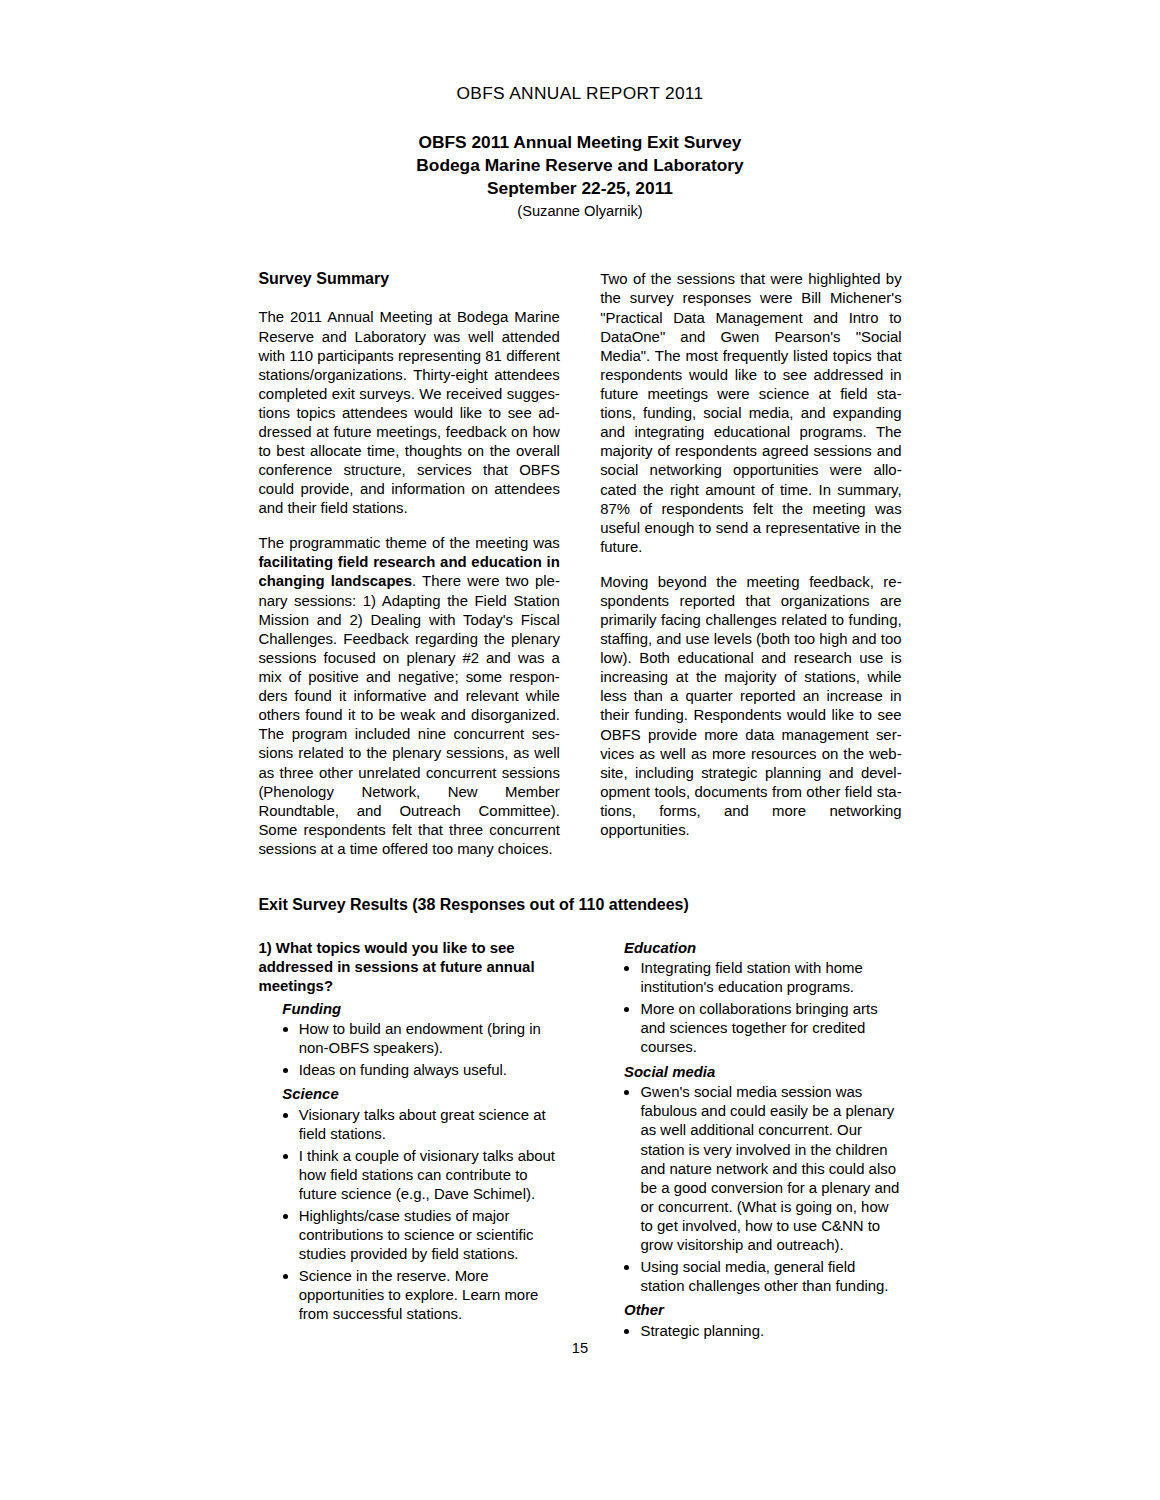OBFS ANNUAL REPORT 2011
OBFS 2011 Annual Meeting Exit Survey Bodega Marine Reserve and Laboratory September 22-25, 2011 (Suzanne Olyarnik)
Survey Summary
The 2011 Annual Meeting at Bodega Marine Reserve and Laboratory was well attended with 110 participants representing 81 different stations/organizations. Thirty-eight attendees completed exit surveys. We received suggestions topics attendees would like to see addressed at future meetings, feedback on how to best allocate time, thoughts on the overall conference structure, services that OBFS could provide, and information on attendees and their field stations.
The programmatic theme of the meeting was facilitating field research and education in changing landscapes. There were two plenary sessions: 1) Adapting the Field Station Mission and 2) Dealing with Today's Fiscal Challenges. Feedback regarding the plenary sessions focused on plenary #2 and was a mix of positive and negative; some responders found it informative and relevant while others found it to be weak and disorganized. The program included nine concurrent sessions related to the plenary sessions, as well as three other unrelated concurrent sessions (Phenology Network, New Member Roundtable, and Outreach Committee). Some respondents felt that three concurrent sessions at a time offered too many choices.
Two of the sessions that were highlighted by the survey responses were Bill Michener's "Practical Data Management and Intro to DataOne" and Gwen Pearson's "Social Media". The most frequently listed topics that respondents would like to see addressed in future meetings were science at field stations, funding, social media, and expanding and integrating educational programs. The majority of respondents agreed sessions and social networking opportunities were allocated the right amount of time. In summary, 87% of respondents felt the meeting was useful enough to send a representative in the future.
Moving beyond the meeting feedback, respondents reported that organizations are primarily facing challenges related to funding, staffing, and use levels (both too high and too low). Both educational and research use is increasing at the majority of stations, while less than a quarter reported an increase in their funding. Respondents would like to see OBFS provide more data management services as well as more resources on the website, including strategic planning and development tools, documents from other field stations, forms, and more networking opportunities.
Exit Survey Results (38 Responses out of 110 attendees)
1) What topics would you like to see addressed in sessions at future annual meetings?
Funding
How to build an endowment (bring in non-OBFS speakers).
Ideas on funding always useful.
Science
Visionary talks about great science at field stations.
I think a couple of visionary talks about how field stations can contribute to future science (e.g., Dave Schimel).
Highlights/case studies of major contributions to science or scientific studies provided by field stations.
Science in the reserve. More opportunities to explore. Learn more from successful stations.
Education
Integrating field station with home institution's education programs.
More on collaborations bringing arts and sciences together for credited courses.
Social media
Gwen's social media session was fabulous and could easily be a plenary as well additional concurrent. Our station is very involved in the children and nature network and this could also be a good conversion for a plenary and or concurrent. (What is going on, how to get involved, how to use C&NN to grow visitorship and outreach).
Using social media, general field station challenges other than funding.
Other
Strategic planning.
15